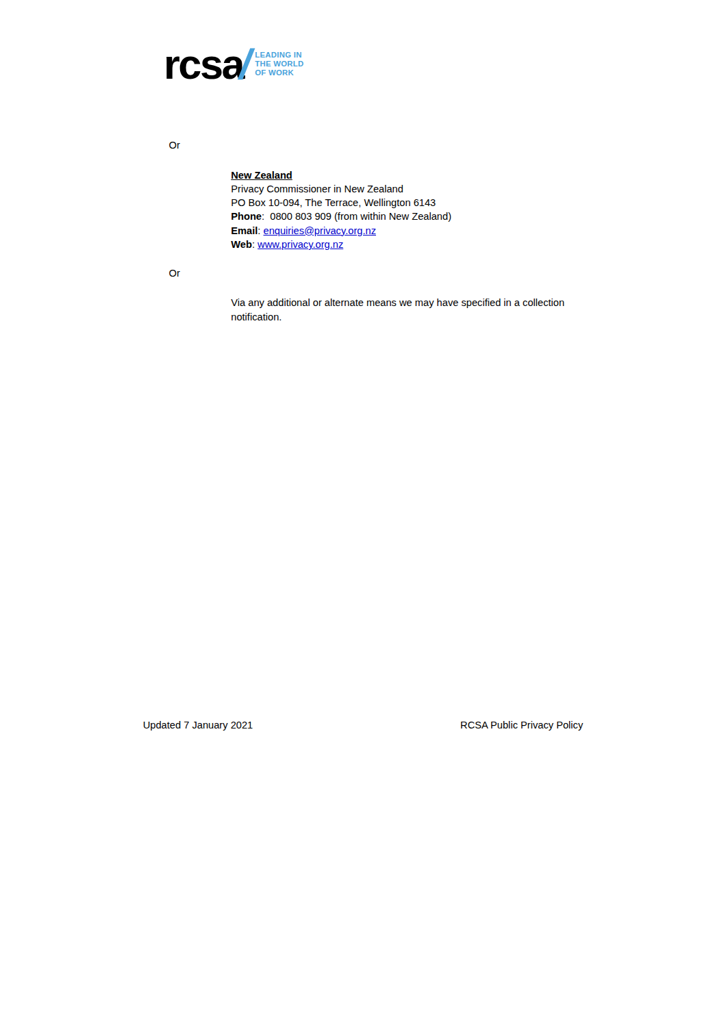rcsa/ Leading in
the world
of work
Or
New Zealand
Privacy Commissioner in New Zealand
PO Box 10-094, The Terrace, Wellington 6143
Phone: 0800 803 909 (from within New Zealand)
Email: enquiries@privacy.org.nz
Web: www.privacy.org.nz
Or
Via any additional or alternate means we may have specified in a collection notification.
Updated 7 January 2021
RCSA Public Privacy Policy